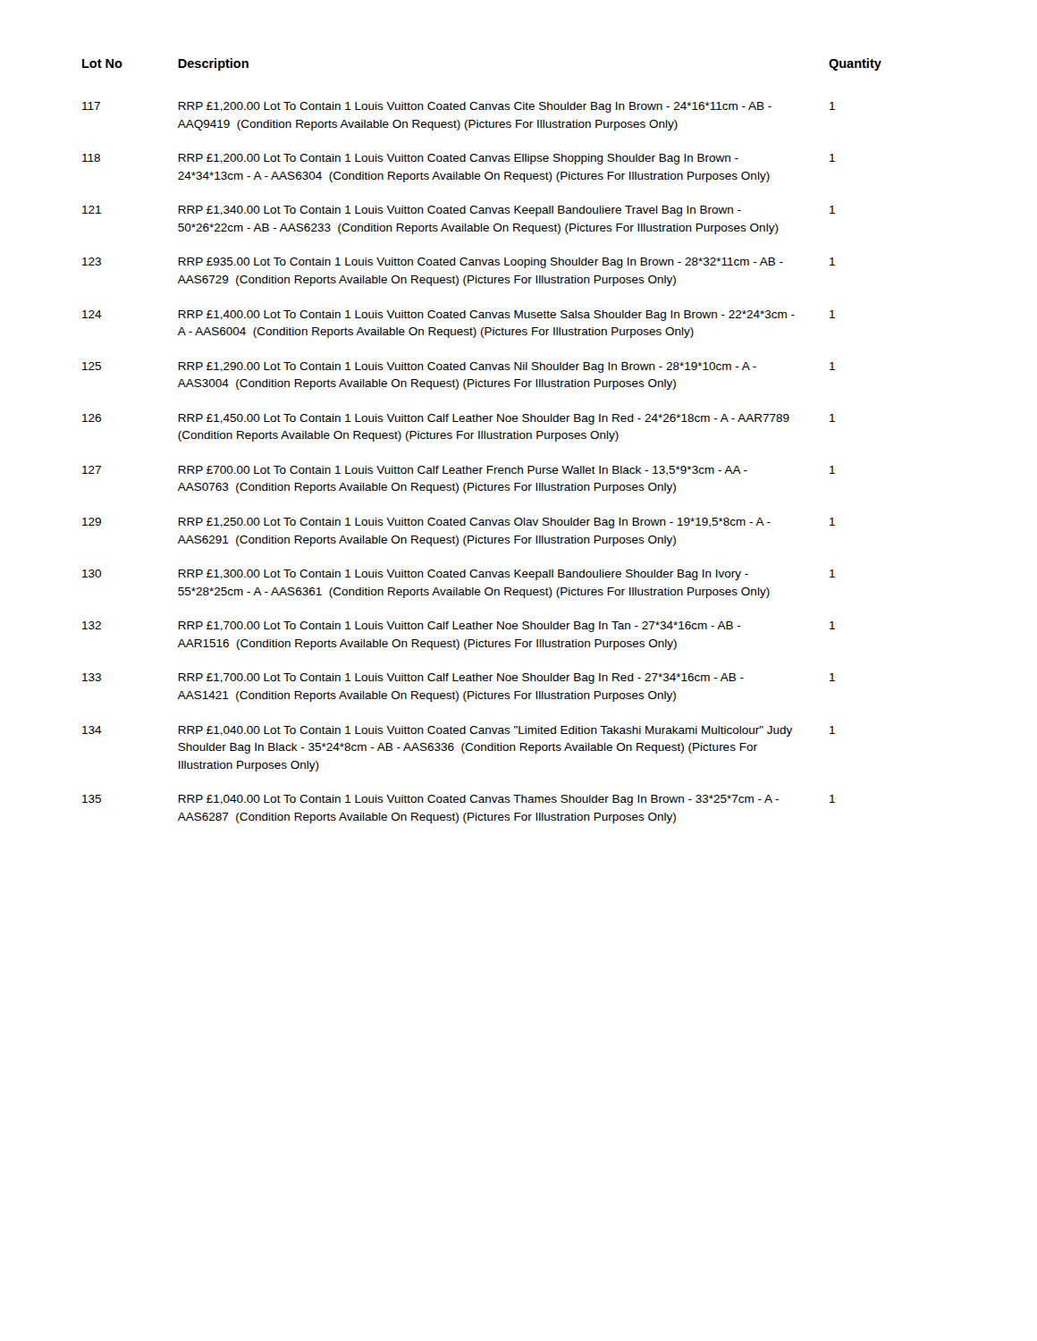| Lot No | Description | Quantity |
| --- | --- | --- |
| 117 | RRP £1,200.00 Lot To Contain 1 Louis Vuitton Coated Canvas Cite Shoulder Bag In Brown - 24*16*11cm - AB - AAQ9419 (Condition Reports Available On Request) (Pictures For Illustration Purposes Only) | 1 |
| 118 | RRP £1,200.00 Lot To Contain 1 Louis Vuitton Coated Canvas Ellipse Shopping Shoulder Bag In Brown - 24*34*13cm - A - AAS6304 (Condition Reports Available On Request) (Pictures For Illustration Purposes Only) | 1 |
| 121 | RRP £1,340.00 Lot To Contain 1 Louis Vuitton Coated Canvas Keepall Bandouliere Travel Bag In Brown - 50*26*22cm - AB - AAS6233 (Condition Reports Available On Request) (Pictures For Illustration Purposes Only) | 1 |
| 123 | RRP £935.00 Lot To Contain 1 Louis Vuitton Coated Canvas Looping Shoulder Bag In Brown - 28*32*11cm - AB - AAS6729 (Condition Reports Available On Request) (Pictures For Illustration Purposes Only) | 1 |
| 124 | RRP £1,400.00 Lot To Contain 1 Louis Vuitton Coated Canvas Musette Salsa Shoulder Bag In Brown - 22*24*3cm - A - AAS6004 (Condition Reports Available On Request) (Pictures For Illustration Purposes Only) | 1 |
| 125 | RRP £1,290.00 Lot To Contain 1 Louis Vuitton Coated Canvas Nil Shoulder Bag In Brown - 28*19*10cm - A - AAS3004 (Condition Reports Available On Request) (Pictures For Illustration Purposes Only) | 1 |
| 126 | RRP £1,450.00 Lot To Contain 1 Louis Vuitton Calf Leather Noe Shoulder Bag In Red - 24*26*18cm - A - AAR7789 (Condition Reports Available On Request) (Pictures For Illustration Purposes Only) | 1 |
| 127 | RRP £700.00 Lot To Contain 1 Louis Vuitton Calf Leather French Purse Wallet In Black - 13,5*9*3cm - AA - AAS0763 (Condition Reports Available On Request) (Pictures For Illustration Purposes Only) | 1 |
| 129 | RRP £1,250.00 Lot To Contain 1 Louis Vuitton Coated Canvas Olav Shoulder Bag In Brown - 19*19,5*8cm - A - AAS6291 (Condition Reports Available On Request) (Pictures For Illustration Purposes Only) | 1 |
| 130 | RRP £1,300.00 Lot To Contain 1 Louis Vuitton Coated Canvas Keepall Bandouliere Shoulder Bag In Ivory - 55*28*25cm - A - AAS6361 (Condition Reports Available On Request) (Pictures For Illustration Purposes Only) | 1 |
| 132 | RRP £1,700.00 Lot To Contain 1 Louis Vuitton Calf Leather Noe Shoulder Bag In Tan - 27*34*16cm - AB - AAR1516 (Condition Reports Available On Request) (Pictures For Illustration Purposes Only) | 1 |
| 133 | RRP £1,700.00 Lot To Contain 1 Louis Vuitton Calf Leather Noe Shoulder Bag In Red - 27*34*16cm - AB - AAS1421 (Condition Reports Available On Request) (Pictures For Illustration Purposes Only) | 1 |
| 134 | RRP £1,040.00 Lot To Contain 1 Louis Vuitton Coated Canvas "Limited Edition Takashi Murakami Multicolour" Judy Shoulder Bag In Black - 35*24*8cm - AB - AAS6336 (Condition Reports Available On Request) (Pictures For Illustration Purposes Only) | 1 |
| 135 | RRP £1,040.00 Lot To Contain 1 Louis Vuitton Coated Canvas Thames Shoulder Bag In Brown - 33*25*7cm - A - AAS6287 (Condition Reports Available On Request) (Pictures For Illustration Purposes Only) | 1 |